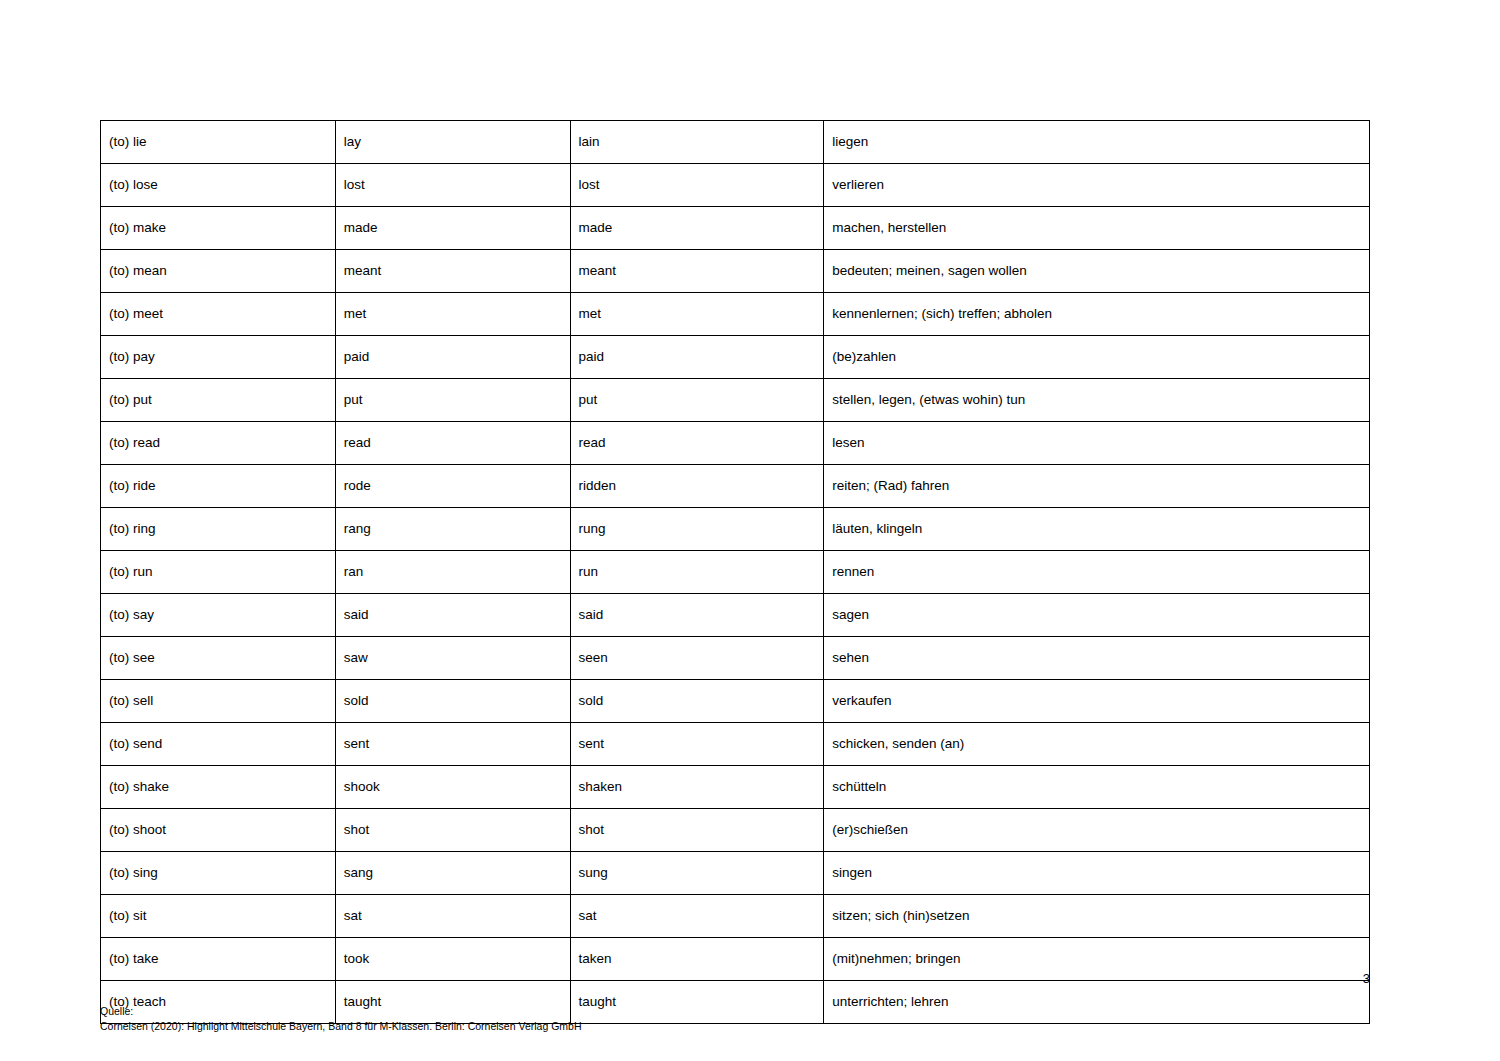| (to) lie | lay | lain | liegen |
| (to) lose | lost | lost | verlieren |
| (to) make | made | made | machen, herstellen |
| (to) mean | meant | meant | bedeuten; meinen, sagen wollen |
| (to) meet | met | met | kennenlernen; (sich) treffen; abholen |
| (to) pay | paid | paid | (be)zahlen |
| (to) put | put | put | stellen, legen, (etwas wohin) tun |
| (to) read | read | read | lesen |
| (to) ride | rode | ridden | reiten; (Rad) fahren |
| (to) ring | rang | rung | läuten, klingeln |
| (to) run | ran | run | rennen |
| (to) say | said | said | sagen |
| (to) see | saw | seen | sehen |
| (to) sell | sold | sold | verkaufen |
| (to) send | sent | sent | schicken, senden (an) |
| (to) shake | shook | shaken | schütteln |
| (to) shoot | shot | shot | (er)schießen |
| (to) sing | sang | sung | singen |
| (to) sit | sat | sat | sitzen; sich (hin)setzen |
| (to) take | took | taken | (mit)nehmen; bringen |
| (to) teach | taught | taught | unterrichten; lehren |
3
Quelle:
Cornelsen (2020): Highlight Mittelschule Bayern, Band 8 für M-Klassen. Berlin: Cornelsen Verlag GmbH